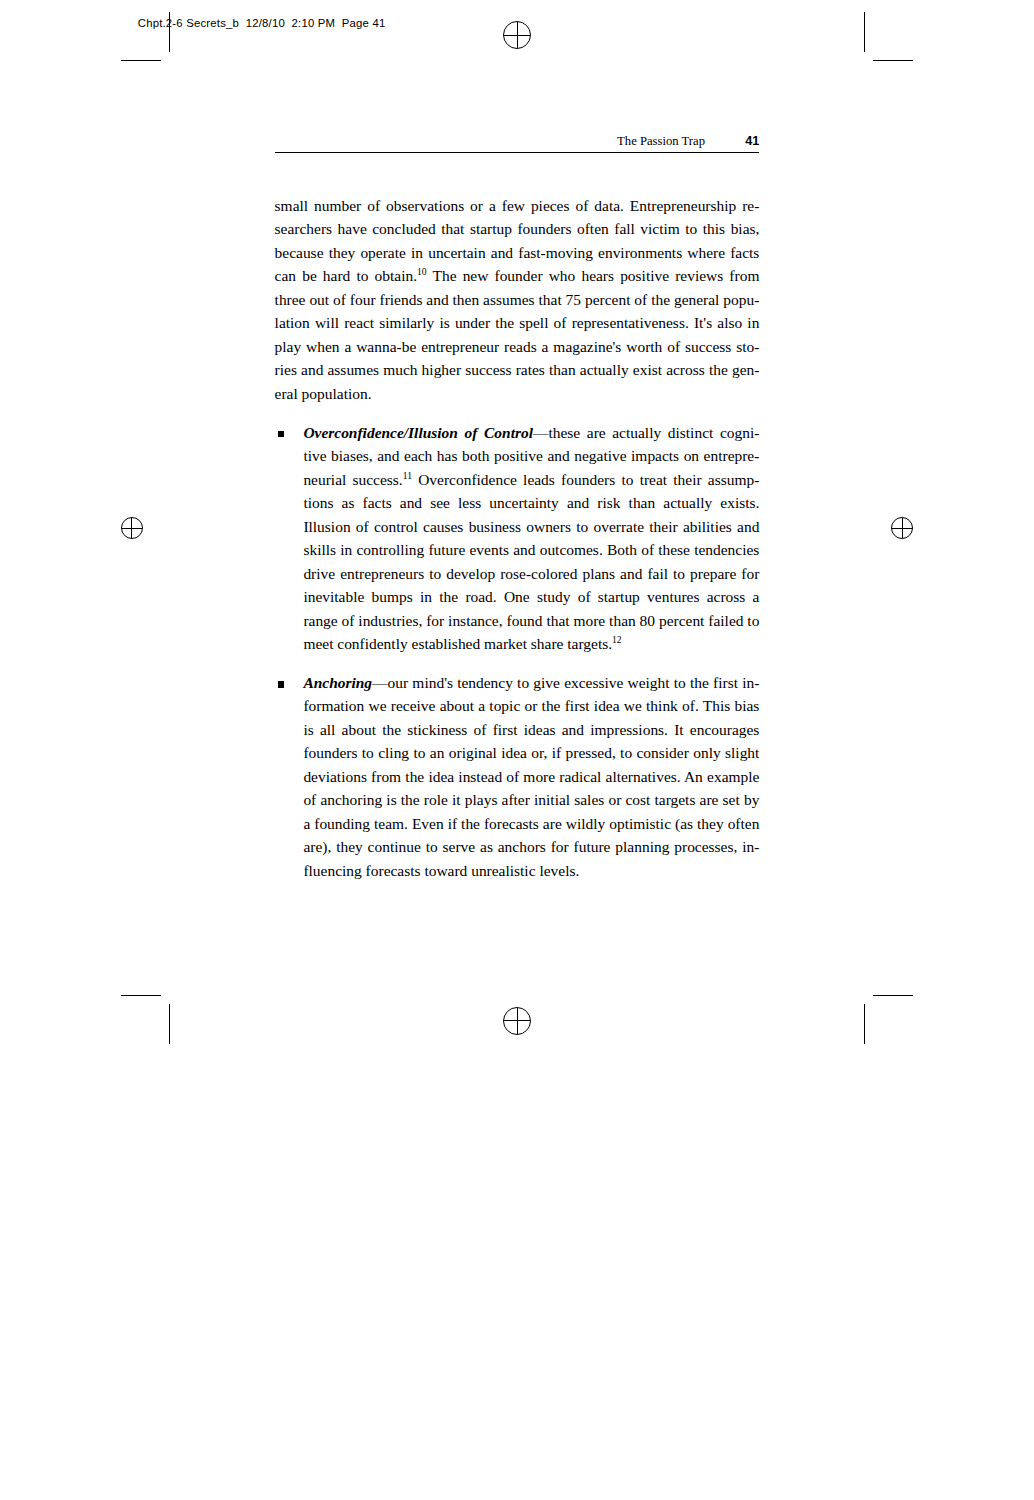Chpt.2-6 Secrets_b 12/8/10 2:10 PM Page 41
The Passion Trap 41
small number of observations or a few pieces of data. Entrepreneurship researchers have concluded that startup founders often fall victim to this bias, because they operate in uncertain and fast-moving environments where facts can be hard to obtain.10 The new founder who hears positive reviews from three out of four friends and then assumes that 75 percent of the general population will react similarly is under the spell of representativeness. It's also in play when a wanna-be entrepreneur reads a magazine's worth of success stories and assumes much higher success rates than actually exist across the general population.
Overconfidence/Illusion of Control—these are actually distinct cognitive biases, and each has both positive and negative impacts on entrepreneurial success.11 Overconfidence leads founders to treat their assumptions as facts and see less uncertainty and risk than actually exists. Illusion of control causes business owners to overrate their abilities and skills in controlling future events and outcomes. Both of these tendencies drive entrepreneurs to develop rose-colored plans and fail to prepare for inevitable bumps in the road. One study of startup ventures across a range of industries, for instance, found that more than 80 percent failed to meet confidently established market share targets.12
Anchoring—our mind's tendency to give excessive weight to the first information we receive about a topic or the first idea we think of. This bias is all about the stickiness of first ideas and impressions. It encourages founders to cling to an original idea or, if pressed, to consider only slight deviations from the idea instead of more radical alternatives. An example of anchoring is the role it plays after initial sales or cost targets are set by a founding team. Even if the forecasts are wildly optimistic (as they often are), they continue to serve as anchors for future planning processes, influencing forecasts toward unrealistic levels.